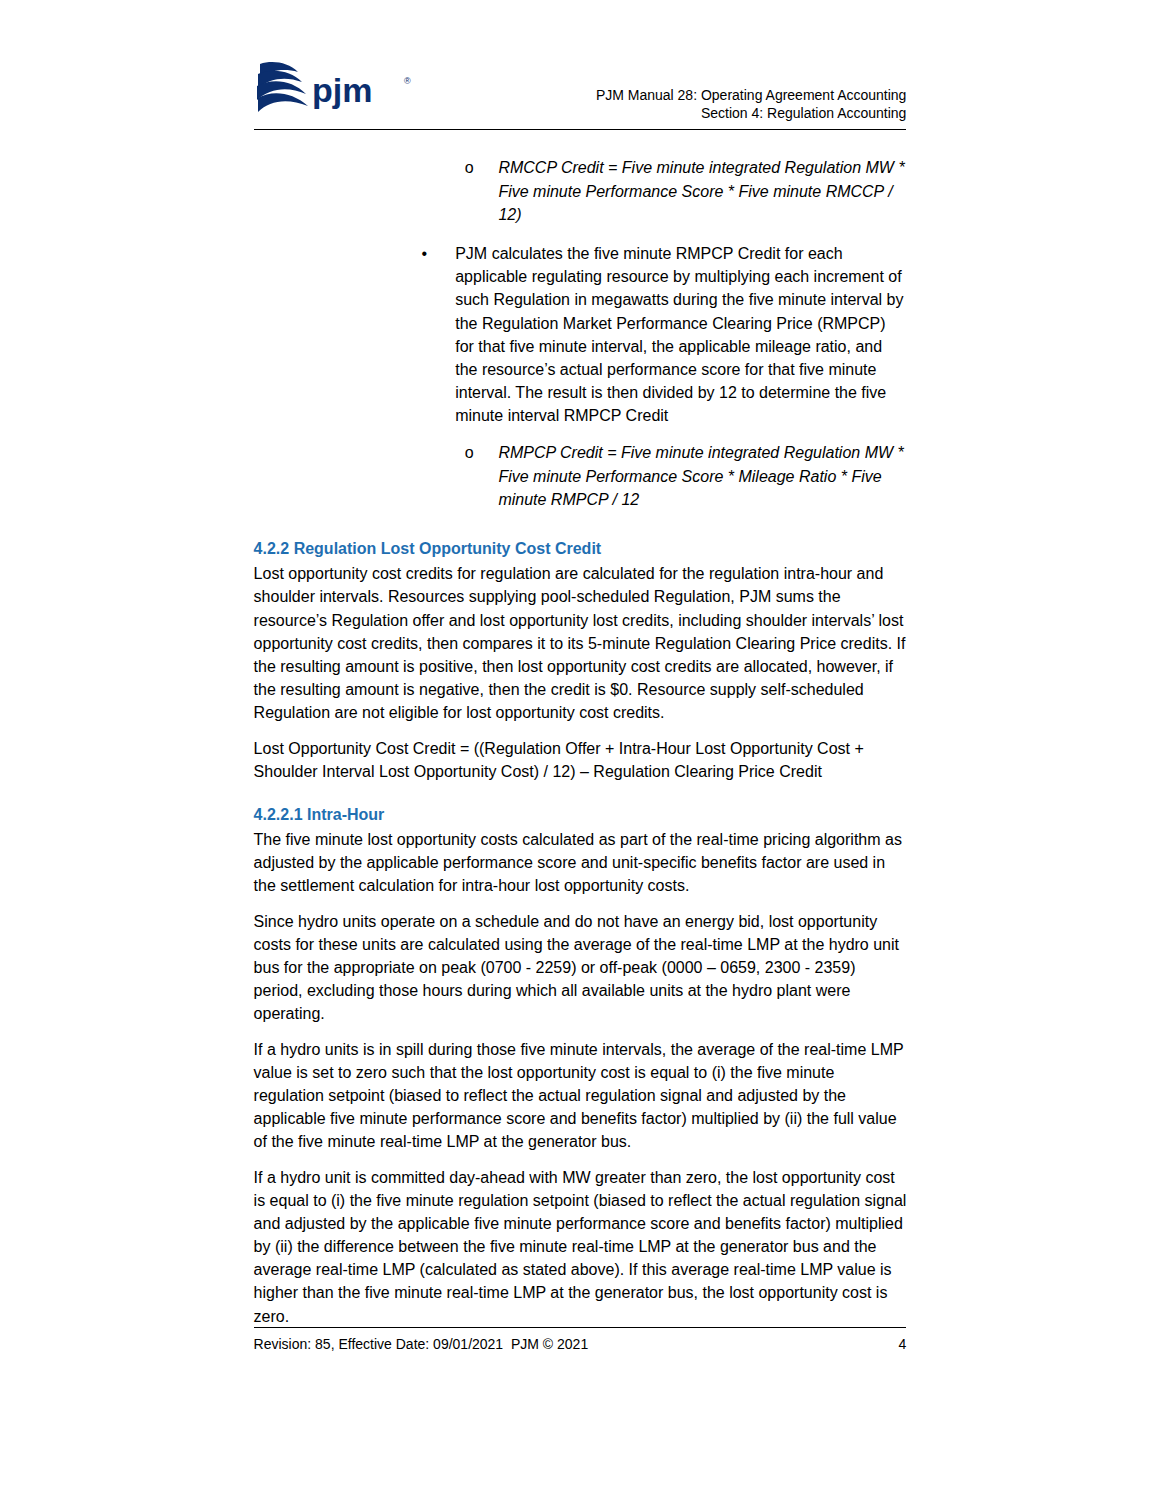pjm ®
PJM Manual 28: Operating Agreement Accounting
Section 4: Regulation Accounting
o RMCCP Credit = Five minute integrated Regulation MW * Five minute Performance Score * Five minute RMCCP / 12)
• PJM calculates the five minute RMPCP Credit for each applicable regulating resource by multiplying each increment of such Regulation in megawatts during the five minute interval by the Regulation Market Performance Clearing Price (RMPCP) for that five minute interval, the applicable mileage ratio, and the resource’s actual performance score for that five minute interval. The result is then divided by 12 to determine the five minute interval RMPCP Credit
o RMPCP Credit = Five minute integrated Regulation MW * Five minute Performance Score * Mileage Ratio * Five minute RMPCP / 12
4.2.2 Regulation Lost Opportunity Cost Credit
Lost opportunity cost credits for regulation are calculated for the regulation intra-hour and shoulder intervals. Resources supplying pool-scheduled Regulation, PJM sums the resource’s Regulation offer and lost opportunity lost credits, including shoulder intervals’ lost opportunity cost credits, then compares it to its 5-minute Regulation Clearing Price credits. If the resulting amount is positive, then lost opportunity cost credits are allocated, however, if the resulting amount is negative, then the credit is $0. Resource supply self-scheduled Regulation are not eligible for lost opportunity cost credits.
Lost Opportunity Cost Credit = ((Regulation Offer + Intra-Hour Lost Opportunity Cost + Shoulder Interval Lost Opportunity Cost) / 12) – Regulation Clearing Price Credit
4.2.2.1 Intra-Hour
The five minute lost opportunity costs calculated as part of the real-time pricing algorithm as adjusted by the applicable performance score and unit-specific benefits factor are used in the settlement calculation for intra-hour lost opportunity costs.
Since hydro units operate on a schedule and do not have an energy bid, lost opportunity costs for these units are calculated using the average of the real-time LMP at the hydro unit bus for the appropriate on peak (0700 - 2259) or off-peak (0000 – 0659, 2300 - 2359) period, excluding those hours during which all available units at the hydro plant were operating.
If a hydro units is in spill during those five minute intervals, the average of the real-time LMP value is set to zero such that the lost opportunity cost is equal to (i) the five minute regulation setpoint (biased to reflect the actual regulation signal and adjusted by the applicable five minute performance score and benefits factor) multiplied by (ii) the full value of the five minute real-time LMP at the generator bus.
If a hydro unit is committed day-ahead with MW greater than zero, the lost opportunity cost is equal to (i) the five minute regulation setpoint (biased to reflect the actual regulation signal and adjusted by the applicable five minute performance score and benefits factor) multiplied by (ii) the difference between the five minute real-time LMP at the generator bus and the average real-time LMP (calculated as stated above). If this average real-time LMP value is higher than the five minute real-time LMP at the generator bus, the lost opportunity cost is zero.
Revision: 85, Effective Date: 09/01/2021 PJM © 2021
4